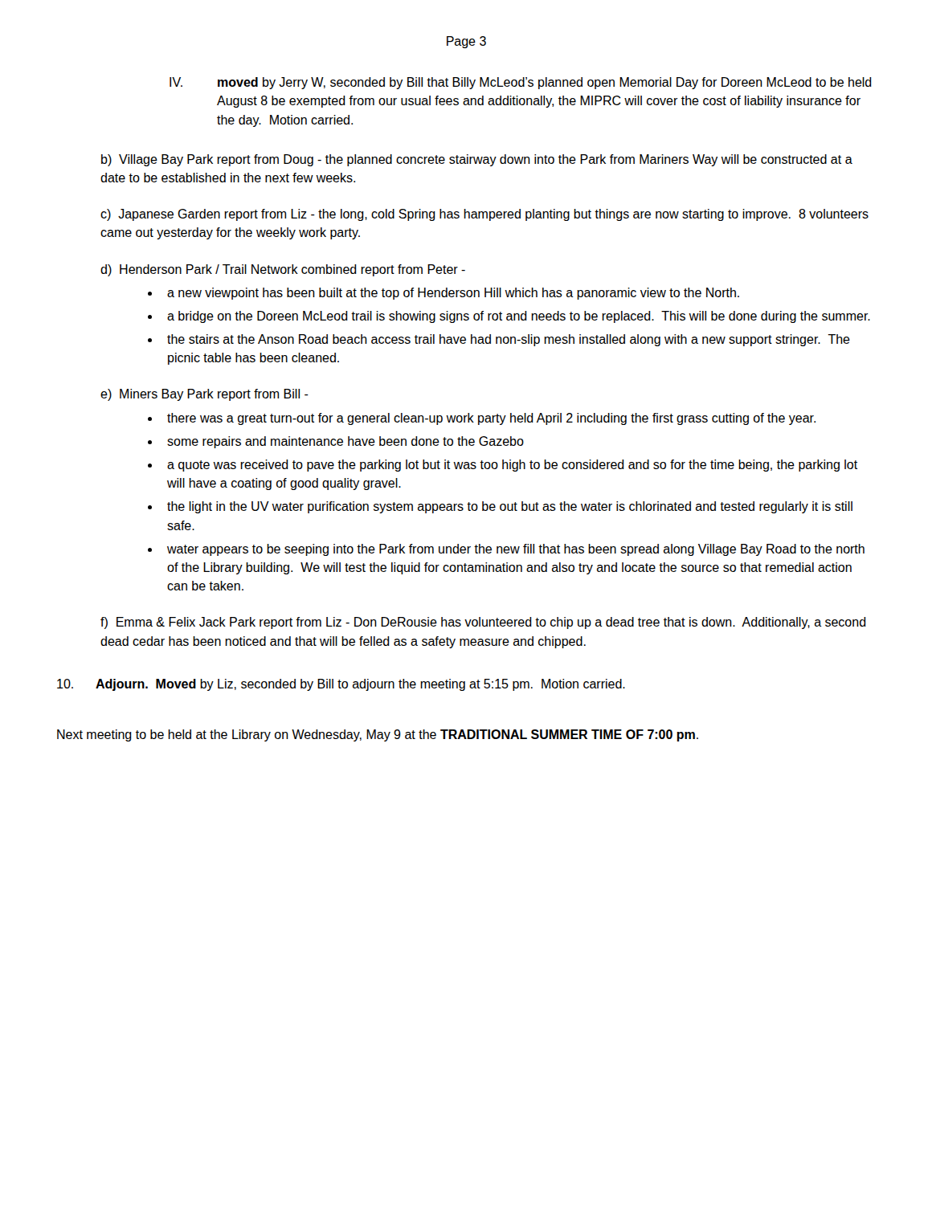Page 3
IV.
moved by Jerry W, seconded by Bill that Billy McLeod’s planned open Memorial Day for Doreen McLeod to be held August 8 be exempted from our usual fees and additionally, the MIPRC will cover the cost of liability insurance for the day. Motion carried.
b) Village Bay Park report from Doug - the planned concrete stairway down into the Park from Mariners Way will be constructed at a date to be established in the next few weeks.
c) Japanese Garden report from Liz - the long, cold Spring has hampered planting but things are now starting to improve. 8 volunteers came out yesterday for the weekly work party.
d) Henderson Park / Trail Network combined report from Peter -
a new viewpoint has been built at the top of Henderson Hill which has a panoramic view to the North.
a bridge on the Doreen McLeod trail is showing signs of rot and needs to be replaced. This will be done during the summer.
the stairs at the Anson Road beach access trail have had non-slip mesh installed along with a new support stringer. The picnic table has been cleaned.
e) Miners Bay Park report from Bill -
there was a great turn-out for a general clean-up work party held April 2 including the first grass cutting of the year.
some repairs and maintenance have been done to the Gazebo
a quote was received to pave the parking lot but it was too high to be considered and so for the time being, the parking lot will have a coating of good quality gravel.
the light in the UV water purification system appears to be out but as the water is chlorinated and tested regularly it is still safe.
water appears to be seeping into the Park from under the new fill that has been spread along Village Bay Road to the north of the Library building. We will test the liquid for contamination and also try and locate the source so that remedial action can be taken.
f) Emma & Felix Jack Park report from Liz - Don DeRousie has volunteered to chip up a dead tree that is down. Additionally, a second dead cedar has been noticed and that will be felled as a safety measure and chipped.
10. Adjourn. Moved by Liz, seconded by Bill to adjourn the meeting at 5:15 pm. Motion carried.
Next meeting to be held at the Library on Wednesday, May 9 at the TRADITIONAL SUMMER TIME OF 7:00 pm.